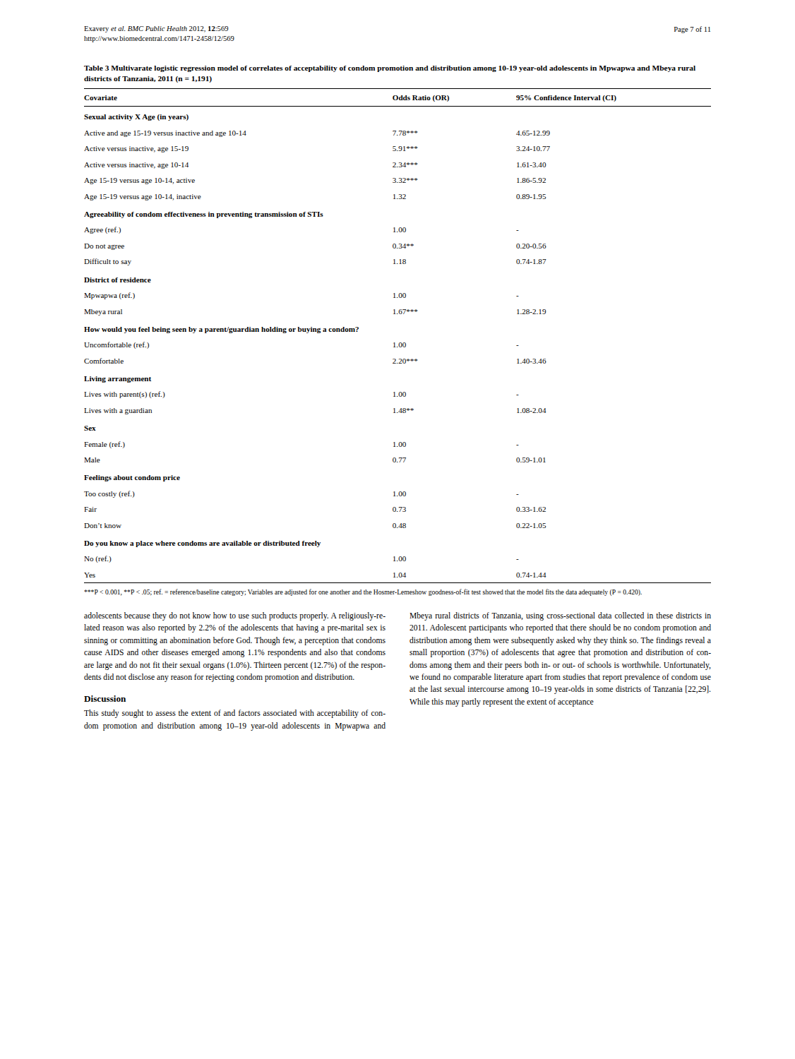Exavery et al. BMC Public Health 2012, 12:569
http://www.biomedcentral.com/1471-2458/12/569
Page 7 of 11
Table 3 Multivarate logistic regression model of correlates of acceptability of condom promotion and distribution among 10-19 year-old adolescents in Mpwapwa and Mbeya rural districts of Tanzania, 2011 (n = 1,191)
| Covariate | Odds Ratio (OR) | 95% Confidence Interval (CI) |
| --- | --- | --- |
| Sexual activity X Age (in years) |
| Active and age 15-19 versus inactive and age 10-14 | 7.78*** | 4.65-12.99 |
| Active versus inactive, age 15-19 | 5.91*** | 3.24-10.77 |
| Active versus inactive, age 10-14 | 2.34*** | 1.61-3.40 |
| Age 15-19 versus age 10-14, active | 3.32*** | 1.86-5.92 |
| Age 15-19 versus age 10-14, inactive | 1.32 | 0.89-1.95 |
| Agreeability of condom effectiveness in preventing transmission of STIs |
| Agree (ref.) | 1.00 | - |
| Do not agree | 0.34** | 0.20-0.56 |
| Difficult to say | 1.18 | 0.74-1.87 |
| District of residence |
| Mpwapwa (ref.) | 1.00 | - |
| Mbeya rural | 1.67*** | 1.28-2.19 |
| How would you feel being seen by a parent/guardian holding or buying a condom? |
| Uncomfortable (ref.) | 1.00 | - |
| Comfortable | 2.20*** | 1.40-3.46 |
| Living arrangement |
| Lives with parent(s) (ref.) | 1.00 | - |
| Lives with a guardian | 1.48** | 1.08-2.04 |
| Sex |
| Female (ref.) | 1.00 | - |
| Male | 0.77 | 0.59-1.01 |
| Feelings about condom price |
| Too costly (ref.) | 1.00 | - |
| Fair | 0.73 | 0.33-1.62 |
| Don’t know | 0.48 | 0.22-1.05 |
| Do you know a place where condoms are available or distributed freely |
| No (ref.) | 1.00 | - |
| Yes | 1.04 | 0.74-1.44 |
***P < 0.001, **P < .05; ref. = reference/baseline category; Variables are adjusted for one another and the Hosmer-Lemeshow goodness-of-fit test showed that the model fits the data adequately (P = 0.420).
adolescents because they do not know how to use such products properly. A religiously-related reason was also reported by 2.2% of the adolescents that having a pre-marital sex is sinning or committing an abomination before God. Though few, a perception that condoms cause AIDS and other diseases emerged among 1.1% respondents and also that condoms are large and do not fit their sexual organs (1.0%). Thirteen percent (12.7%) of the respondents did not disclose any reason for rejecting condom promotion and distribution.
Discussion
This study sought to assess the extent of and factors associated with acceptability of condom promotion and distribution among 10–19 year-old adolescents in Mpwapwa and Mbeya rural districts of Tanzania, using cross-sectional data collected in these districts in 2011. Adolescent participants who reported that there should be no condom promotion and distribution among them were subsequently asked why they think so. The findings reveal a small proportion (37%) of adolescents that agree that promotion and distribution of condoms among them and their peers both in- or out- of schools is worthwhile. Unfortunately, we found no comparable literature apart from studies that report prevalence of condom use at the last sexual intercourse among 10–19 year-olds in some districts of Tanzania [22,29]. While this may partly represent the extent of acceptance